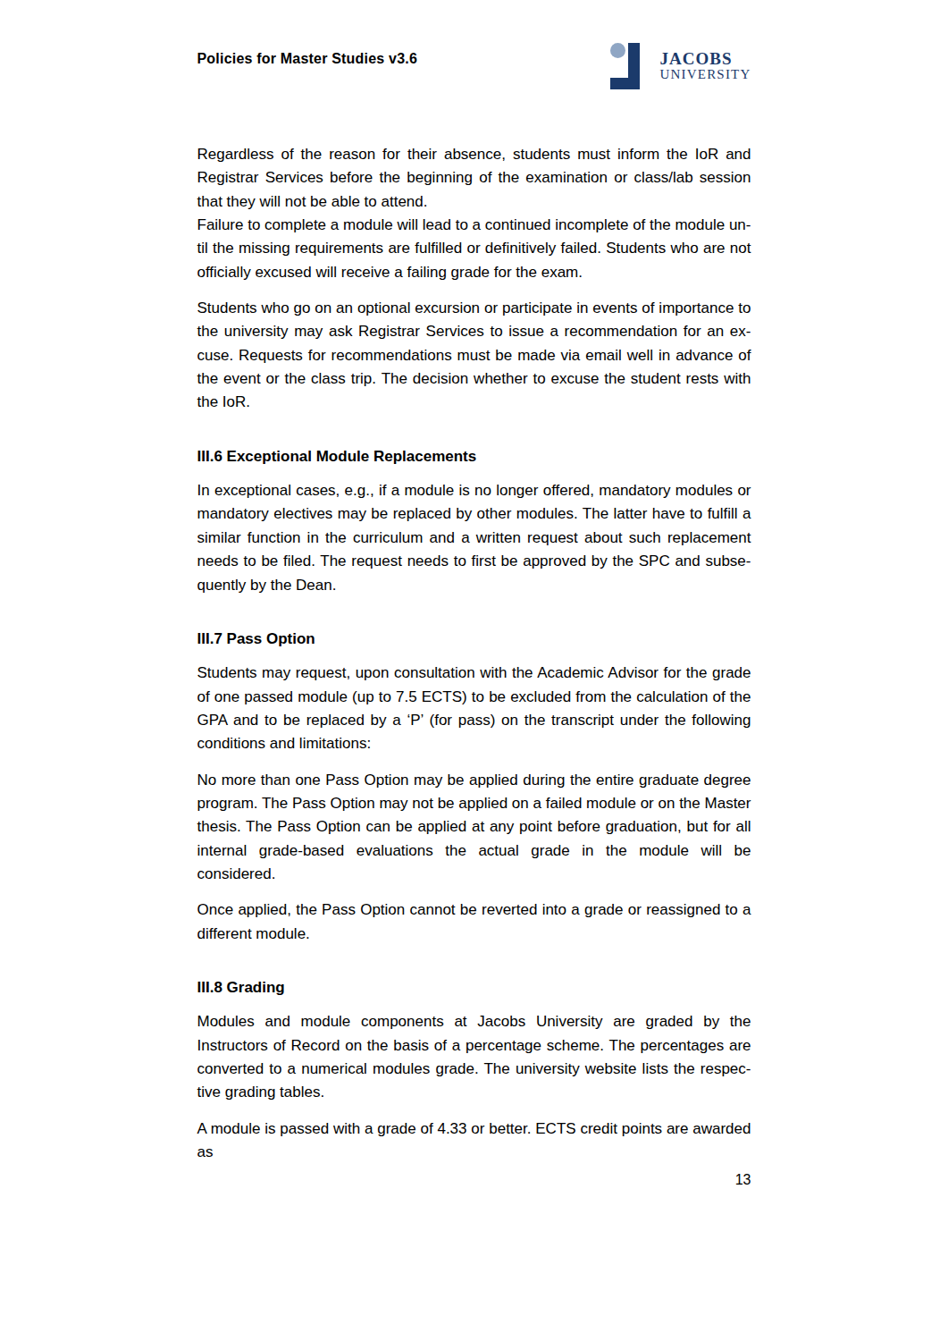Policies for Master Studies v3.6
JACOBS
UNIVERSITY
Regardless of the reason for their absence, students must inform the IoR and Registrar Services before the beginning of the examination or class/lab session that they will not be able to attend.
Failure to complete a module will lead to a continued incomplete of the module until the missing requirements are fulfilled or definitively failed. Students who are not officially excused will receive a failing grade for the exam.
Students who go on an optional excursion or participate in events of importance to the university may ask Registrar Services to issue a recommendation for an excuse. Requests for recommendations must be made via email well in advance of the event or the class trip. The decision whether to excuse the student rests with the IoR.
III.6 Exceptional Module Replacements
In exceptional cases, e.g., if a module is no longer offered, mandatory modules or mandatory electives may be replaced by other modules. The latter have to fulfill a similar function in the curriculum and a written request about such replacement needs to be filed. The request needs to first be approved by the SPC and subsequently by the Dean.
III.7 Pass Option
Students may request, upon consultation with the Academic Advisor for the grade of one passed module (up to 7.5 ECTS) to be excluded from the calculation of the GPA and to be replaced by a ‘P’ (for pass) on the transcript under the following conditions and limitations:
No more than one Pass Option may be applied during the entire graduate degree program. The Pass Option may not be applied on a failed module or on the Master thesis. The Pass Option can be applied at any point before graduation, but for all internal grade-based evaluations the actual grade in the module will be considered.
Once applied, the Pass Option cannot be reverted into a grade or reassigned to a different module.
III.8 Grading
Modules and module components at Jacobs University are graded by the Instructors of Record on the basis of a percentage scheme. The percentages are converted to a numerical modules grade. The university website lists the respective grading tables.
A module is passed with a grade of 4.33 or better. ECTS credit points are awarded as
13